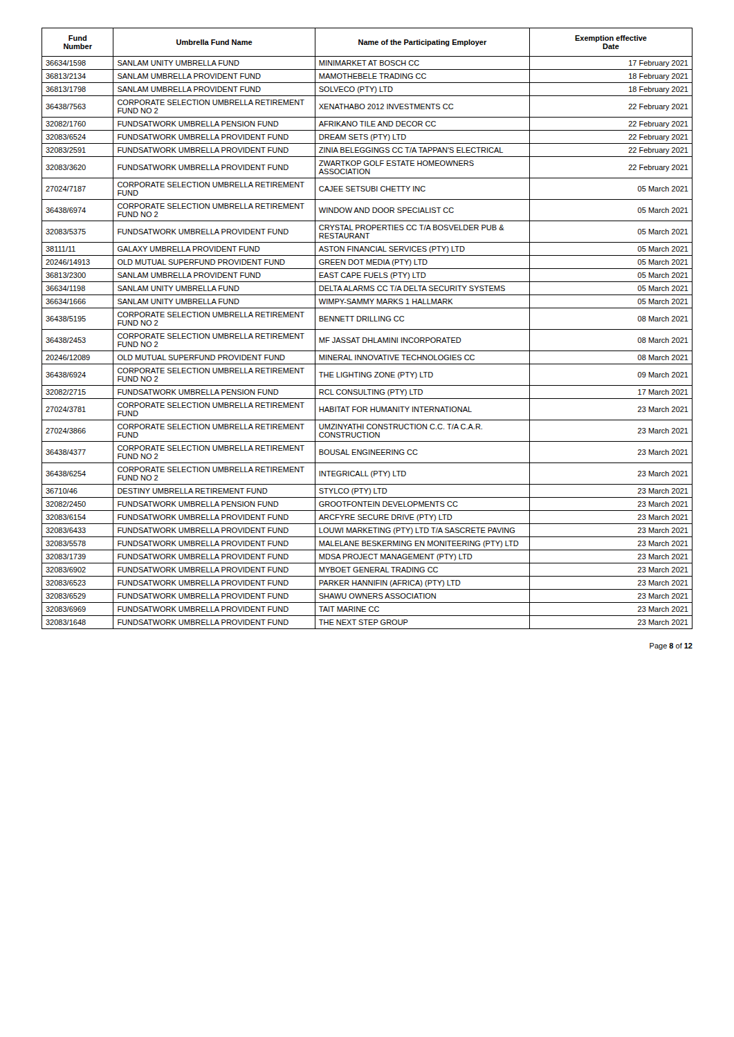| Fund Number | Umbrella Fund Name | Name of the Participating Employer | Exemption effective Date |
| --- | --- | --- | --- |
| 36634/1598 | SANLAM UNITY UMBRELLA FUND | MINIMARKET AT BOSCH CC | 17 February 2021 |
| 36813/2134 | SANLAM UMBRELLA PROVIDENT FUND | MAMOTHEBELE TRADING CC | 18 February 2021 |
| 36813/1798 | SANLAM UMBRELLA PROVIDENT FUND | SOLVECO (PTY) LTD | 18 February 2021 |
| 36438/7563 | CORPORATE SELECTION UMBRELLA RETIREMENT FUND NO 2 | XENATHABO 2012 INVESTMENTS CC | 22 February 2021 |
| 32082/1760 | FUNDSATWORK UMBRELLA PENSION FUND | AFRIKANO TILE AND DECOR CC | 22 February 2021 |
| 32083/6524 | FUNDSATWORK UMBRELLA PROVIDENT FUND | DREAM SETS (PTY) LTD | 22 February 2021 |
| 32083/2591 | FUNDSATWORK UMBRELLA PROVIDENT FUND | ZINIA BELEGGINGS CC T/A TAPPAN'S ELECTRICAL | 22 February 2021 |
| 32083/3620 | FUNDSATWORK UMBRELLA PROVIDENT FUND | ZWARTKOP GOLF ESTATE HOMEOWNERS ASSOCIATION | 22 February 2021 |
| 27024/7187 | CORPORATE SELECTION UMBRELLA RETIREMENT FUND | CAJEE SETSUBI CHETTY INC | 05 March 2021 |
| 36438/6974 | CORPORATE SELECTION UMBRELLA RETIREMENT FUND NO 2 | WINDOW AND DOOR SPECIALIST CC | 05 March 2021 |
| 32083/5375 | FUNDSATWORK UMBRELLA PROVIDENT FUND | CRYSTAL PROPERTIES CC T/A BOSVELDER PUB & RESTAURANT | 05 March 2021 |
| 38111/11 | GALAXY UMBRELLA PROVIDENT FUND | ASTON FINANCIAL SERVICES (PTY) LTD | 05 March 2021 |
| 20246/14913 | OLD MUTUAL SUPERFUND PROVIDENT FUND | GREEN DOT MEDIA (PTY) LTD | 05 March 2021 |
| 36813/2300 | SANLAM UMBRELLA PROVIDENT FUND | EAST CAPE FUELS (PTY) LTD | 05 March 2021 |
| 36634/1198 | SANLAM UNITY UMBRELLA FUND | DELTA ALARMS CC T/A DELTA SECURITY SYSTEMS | 05 March 2021 |
| 36634/1666 | SANLAM UNITY UMBRELLA FUND | WIMPY-SAMMY MARKS 1 HALLMARK | 05 March 2021 |
| 36438/5195 | CORPORATE SELECTION UMBRELLA RETIREMENT FUND NO 2 | BENNETT DRILLING CC | 08 March 2021 |
| 36438/2453 | CORPORATE SELECTION UMBRELLA RETIREMENT FUND NO 2 | MF JASSAT DHLAMINI INCORPORATED | 08 March 2021 |
| 20246/12089 | OLD MUTUAL SUPERFUND PROVIDENT FUND | MINERAL INNOVATIVE TECHNOLOGIES CC | 08 March 2021 |
| 36438/6924 | CORPORATE SELECTION UMBRELLA RETIREMENT FUND NO 2 | THE LIGHTING ZONE (PTY) LTD | 09 March 2021 |
| 32082/2715 | FUNDSATWORK UMBRELLA PENSION FUND | RCL CONSULTING (PTY) LTD | 17 March 2021 |
| 27024/3781 | CORPORATE SELECTION UMBRELLA RETIREMENT FUND | HABITAT FOR HUMANITY INTERNATIONAL | 23 March 2021 |
| 27024/3866 | CORPORATE SELECTION UMBRELLA RETIREMENT FUND | UMZINYATHI CONSTRUCTION C.C. T/A C.A.R. CONSTRUCTION | 23 March 2021 |
| 36438/4377 | CORPORATE SELECTION UMBRELLA RETIREMENT FUND NO 2 | BOUSAL ENGINEERING CC | 23 March 2021 |
| 36438/6254 | CORPORATE SELECTION UMBRELLA RETIREMENT FUND NO 2 | INTEGRICALL (PTY) LTD | 23 March 2021 |
| 36710/46 | DESTINY UMBRELLA RETIREMENT FUND | STYLCO (PTY) LTD | 23 March 2021 |
| 32082/2450 | FUNDSATWORK UMBRELLA PENSION FUND | GROOTFONTEIN DEVELOPMENTS CC | 23 March 2021 |
| 32083/6154 | FUNDSATWORK UMBRELLA PROVIDENT FUND | ARCFYRE SECURE DRIVE (PTY) LTD | 23 March 2021 |
| 32083/6433 | FUNDSATWORK UMBRELLA PROVIDENT FUND | LOUWI MARKETING (PTY) LTD T/A SASCRETE PAVING | 23 March 2021 |
| 32083/5578 | FUNDSATWORK UMBRELLA PROVIDENT FUND | MALELANE BESKERMING EN MONITEERING (PTY) LTD | 23 March 2021 |
| 32083/1739 | FUNDSATWORK UMBRELLA PROVIDENT FUND | MDSA PROJECT MANAGEMENT (PTY) LTD | 23 March 2021 |
| 32083/6902 | FUNDSATWORK UMBRELLA PROVIDENT FUND | MYBOET GENERAL TRADING CC | 23 March 2021 |
| 32083/6523 | FUNDSATWORK UMBRELLA PROVIDENT FUND | PARKER HANNIFIN (AFRICA) (PTY) LTD | 23 March 2021 |
| 32083/6529 | FUNDSATWORK UMBRELLA PROVIDENT FUND | SHAWU OWNERS ASSOCIATION | 23 March 2021 |
| 32083/6969 | FUNDSATWORK UMBRELLA PROVIDENT FUND | TAIT MARINE CC | 23 March 2021 |
| 32083/1648 | FUNDSATWORK UMBRELLA PROVIDENT FUND | THE NEXT STEP GROUP | 23 March 2021 |
Page 8 of 12